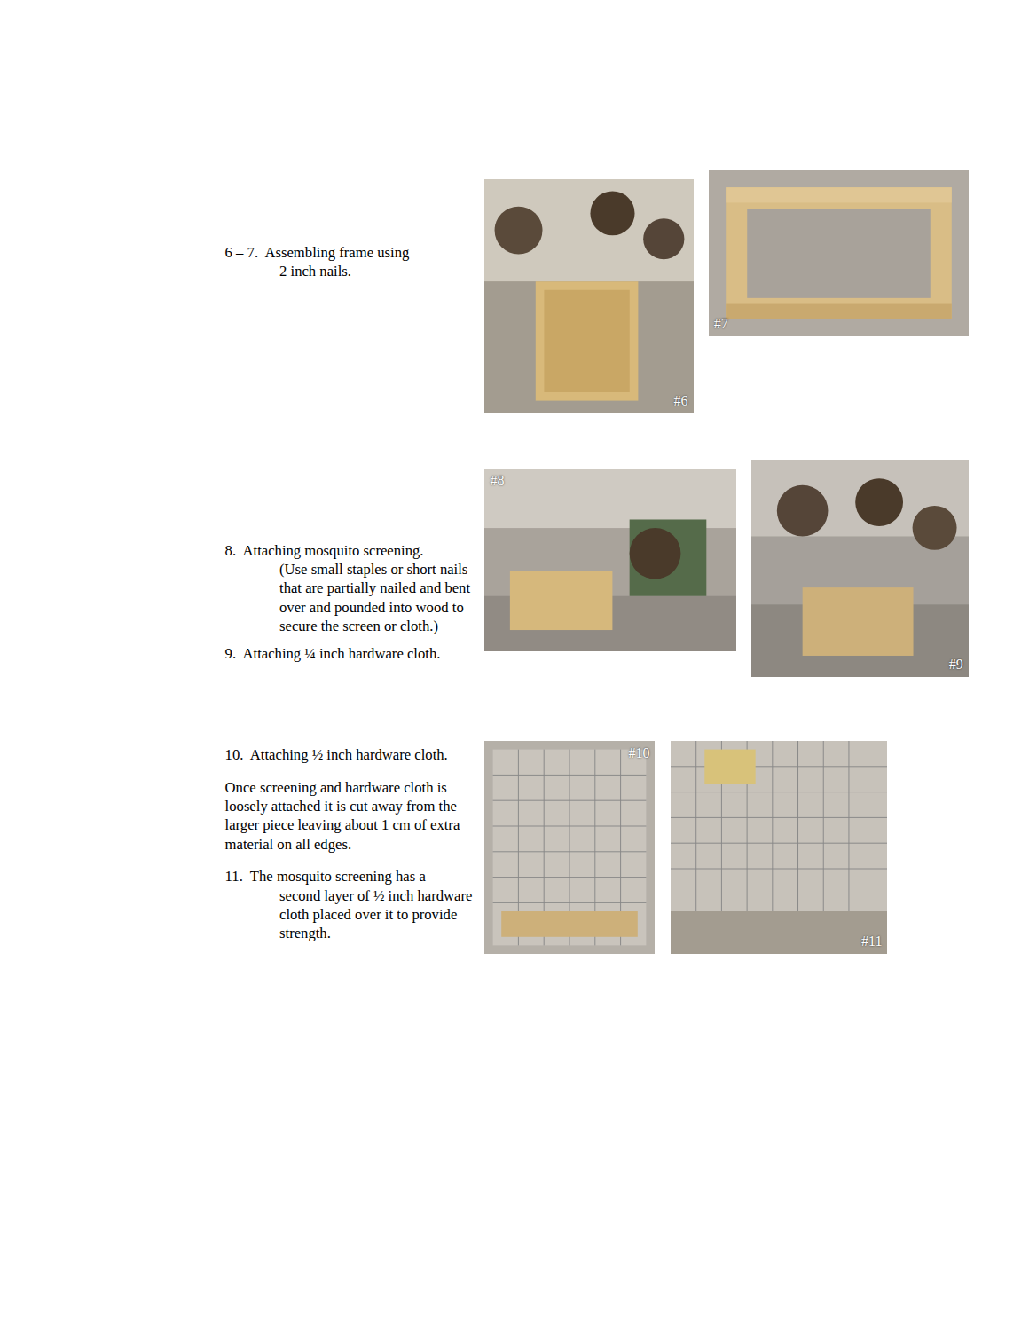6 – 7. Assembling frame using2 inch nails.
#6
#7
8. Attaching mosquito screening.(Use small staples or short nails that are partially nailed and bent over and pounded into wood to secure the screen or cloth.)
9. Attaching ¼ inch hardware cloth.
#8
#9
10. Attaching ½ inch hardware cloth.
Once screening and hardware cloth is loosely attached it is cut away from the larger piece leaving about 1 cm of extra material on all edges.
11. The mosquito screening has asecond layer of ½ inch hardware cloth placed over it to provide strength.
#10
#11